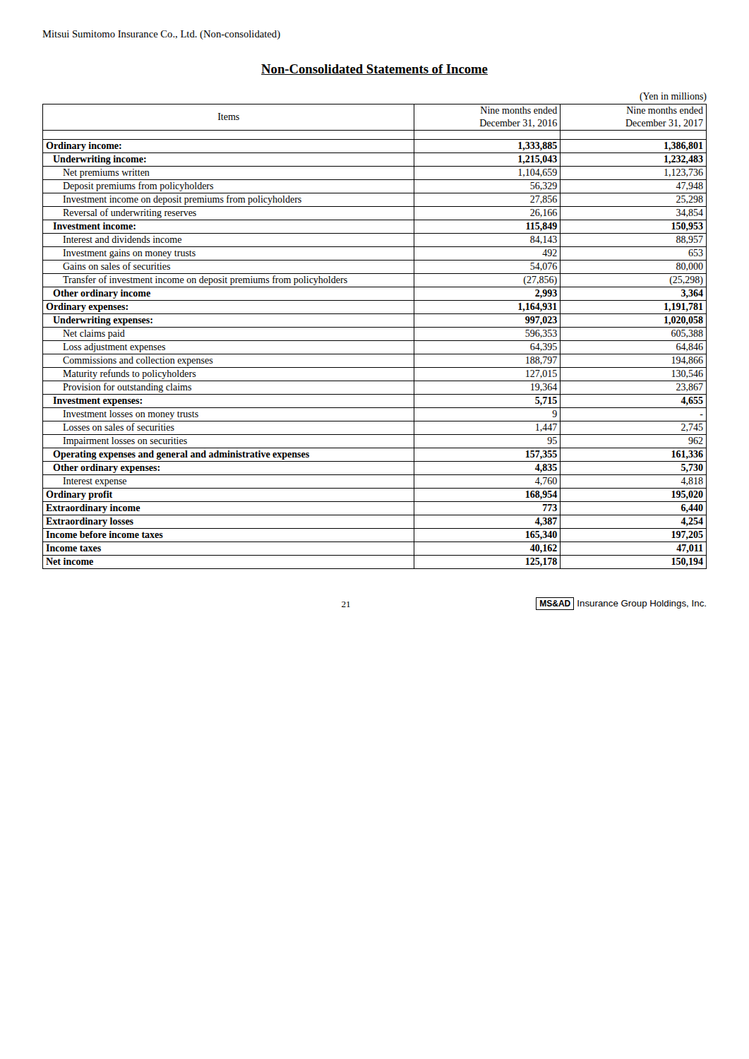Mitsui Sumitomo Insurance Co., Ltd. (Non-consolidated)
Non-Consolidated Statements of Income
(Yen in millions)
| Items | Nine months ended | Nine months ended |
| --- | --- | --- |
| December 31, 2016 | December 31, 2017 |
| Ordinary income: | 1,333,885 | 1,386,801 |
| Underwriting income: | 1,215,043 | 1,232,483 |
| Net premiums written | 1,104,659 | 1,123,736 |
| Deposit premiums from policyholders | 56,329 | 47,948 |
| Investment income on deposit premiums from policyholders | 27,856 | 25,298 |
| Reversal of underwriting reserves | 26,166 | 34,854 |
| Investment income: | 115,849 | 150,953 |
| Interest and dividends income | 84,143 | 88,957 |
| Investment gains on money trusts | 492 | 653 |
| Gains on sales of securities | 54,076 | 80,000 |
| Transfer of investment income on deposit premiums from policyholders | (27,856) | (25,298) |
| Other ordinary income | 2,993 | 3,364 |
| Ordinary expenses: | 1,164,931 | 1,191,781 |
| Underwriting expenses: | 997,023 | 1,020,058 |
| Net claims paid | 596,353 | 605,388 |
| Loss adjustment expenses | 64,395 | 64,846 |
| Commissions and collection expenses | 188,797 | 194,866 |
| Maturity refunds to policyholders | 127,015 | 130,546 |
| Provision for outstanding claims | 19,364 | 23,867 |
| Investment expenses: | 5,715 | 4,655 |
| Investment losses on money trusts | 9 | - |
| Losses on sales of securities | 1,447 | 2,745 |
| Impairment losses on securities | 95 | 962 |
| Operating expenses and general and administrative expenses | 157,355 | 161,336 |
| Other ordinary expenses: | 4,835 | 5,730 |
| Interest expense | 4,760 | 4,818 |
| Ordinary profit | 168,954 | 195,020 |
| Extraordinary income | 773 | 6,440 |
| Extraordinary losses | 4,387 | 4,254 |
| Income before income taxes | 165,340 | 197,205 |
| Income taxes | 40,162 | 47,011 |
| Net income | 125,178 | 150,194 |
21
MS&ADInsurance Group Holdings, Inc.